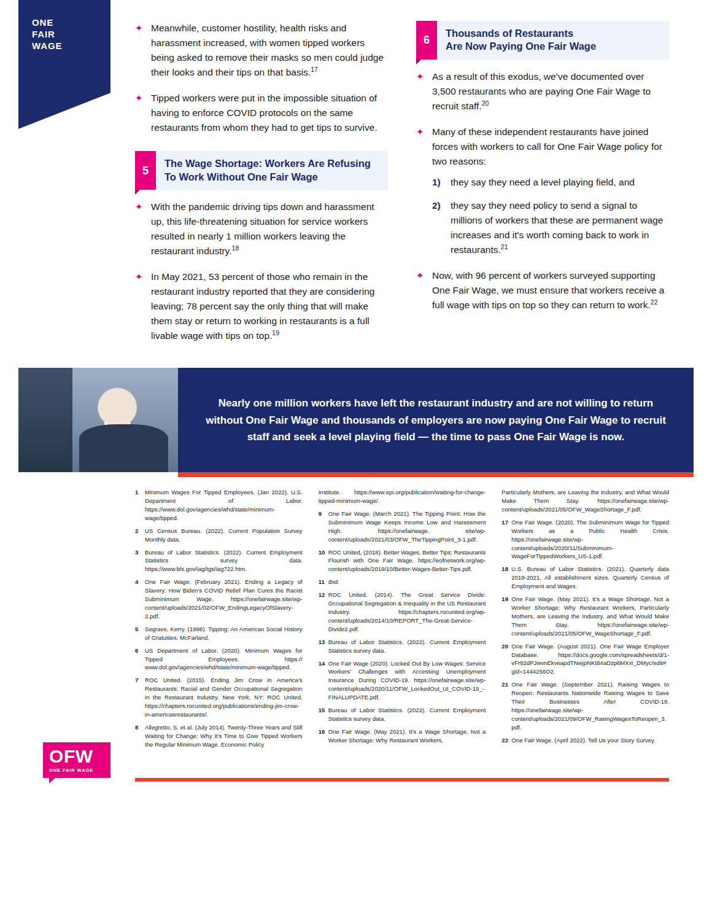One
Fair
Wage
Meanwhile, customer hostility, health risks and harassment increased, with women tipped workers being asked to remove their masks so men could judge their looks and their tips on that basis.17
Tipped workers were put in the impossible situation of having to enforce COVID protocols on the same restaurants from whom they had to get tips to survive.
5
The Wage Shortage: Workers Are Refusing
To Work Without One Fair Wage
With the pandemic driving tips down and harassment up, this life-threatening situation for service workers resulted in nearly 1 million workers leaving the restaurant industry.18
In May 2021, 53 percent of those who remain in the restaurant industry reported that they are considering leaving; 78 percent say the only thing that will make them stay or return to working in restaurants is a full livable wage with tips on top.19
6
Thousands of Restaurants
Are Now Paying One Fair Wage
As a result of this exodus, we’ve documented over 3,500 restaurants who are paying One Fair Wage to recruit staff.20
Many of these independent restaurants have joined forces with workers to call for One Fair Wage policy for two reasons:
1) they say they need a level playing field, and
2) they say they need policy to send a signal to millions of workers that these are permanent wage increases and it's worth coming back to work in restaurants.21
Now, with 96 percent of workers surveyed supporting One Fair Wage, we must ensure that workers receive a full wage with tips on top so they can return to work.22
Nearly one million workers have left the restaurant industry and are not willing to return without One Fair Wage and thousands of employers are now paying One Fair Wage to recruit staff and seek a level playing field — the time to pass One Fair Wage is now.
1 Minimum Wages For Tipped Employees. (Jan 2022). U.S. Department of Labor. https://www.dol.gov/agencies/whd/state/minimum-wage/tipped.
2 US Census Bureau. (2022). Current Population Survey Monthly data.
3 Bureau of Labor Statistics. (2022). Current Employment Statistics survey data. https://www.bls.gov/iag/tgs/iag722.htm.
4 One Fair Wage. (February 2021). Ending a Legacy of Slavery: How Biden’s COVID Relief Plan Cures the Racist Subminimum Wage. https://onefairwage.site/wp-content/uploads/2021/02/OFW_EndingLegacyOfSlavery-2.pdf.
5 Segrave, Kerry. (1998). Tipping: An American Social History of Gratuities. McFarland.
6 US Department of Labor. (2020). Minimum Wages for Tipped Employees. https:// www.dol.gov/agencies/whd/state/minimum-wage/tipped.
7 ROC United. (2015). Ending Jim Crow in America’s Restaurants: Racial and Gender Occupational Segregation in the Restaurant Industry. New York, NY: ROC United. https://chapters.rocunited.org/publications/ending-jim-crow-in-americasrestaurants/.
8 Allegretto, S. et al. (July 2014). Twenty-Three Years and Still Waiting for Change: Why It’s Time to Give Tipped Workers the Regular Minimum Wage. Economic Policy
Institute. https://www.epi.org/publication/waiting-for-change-tipped-minimum-wage/.
9 One Fair Wage. (March 2021). The Tipping Point: How the Subminimum Wage Keeps Income Low and Harassment High. https://onefairwage. site/wp-content/uploads/2021/03/OFW_TheTippingPoint_3-1.pdf.
10 ROC United, (2018). Better Wages, Better Tips: Restaurants Flourish with One Fair Wage. https://eofnetwork.org/wp-content/uploads/2019/10/Better-Wages-Better-Tips.pdf.
11 Ibid.
12 ROC United. (2014). The Great Service Divide: Occupational Segregation & Inequality in the US Restaurant Industry. https://chapters.rocunited.org/wp-content/uploads/2014/10/REPORT_The-Great-Service-Divide2.pdf.
13 Bureau of Labor Statistics. (2022). Current Employment Statistics survey data.
14 One Fair Wage (2020). Locked Out By Low Wages: Service Workers’ Challenges with Accessing Unemployment Insurance During COVID-19. https://onefairwage.site/wp-content/uploads/2020/11/OFW_LockedOut_UI_COVID-19_-FINALUPDATE.pdf.
15 Bureau of Labor Statistics. (2022). Current Employment Statistics survey data.
16 One Fair Wage. (May 2021). It’s a Wage Shortage, Not a Worker Shortage: Why Restaurant Workers,
Particularly Mothers, are Leaving the Industry, and What Would Make Them Stay. https://onefairwage.site/wp-content/uploads/2021/05/OFW_WageShortage_F.pdf.
17 One Fair Wage. (2020). The Subminimum Wage for Tipped Workers as a Public Health Crisis. https://onefairwage.site/wp-content/uploads/2020/11/Subminimum-WageForTippedWorkers_US-1.pdf.
18 U.S. Bureau of Labor Statistics. (2021). Quarterly data 2019-2021, All establishment sizes. Quarterly Census of Employment and Wages.
19 One Fair Wage. (May 2021). It’s a Wage Shortage, Not a Worker Shortage: Why Restaurant Workers, Particularly Mothers, are Leaving the Industry, and What Would Make Them Stay. https://onefairwage.site/wp-content/uploads/2021/05/OFW_WageShortage_F.pdf.
20 One Fair Wage. (August 2021). One Fair Wage Employer Database. https://docs.google.com/spreadsheets/d/1-vFr82dPJwvnEkveapdTNwjpNKt84aDzp6MXxi_DMyc/edit#gid=1444256O2.
21 One Fair Wage. (September 2021). Raising Wages to Reopen: Restaurants Nationwide Raising Wages to Save Their Businesses After COVID-19. https://onefairwage.site/wp-content/uploads/2021/09/OFW_RasingWagesToReopen_3.pdf.
22 One Fair Wage. (April 2022). Tell Us your Story Survey.
OFW
ONE FAIR WAGE